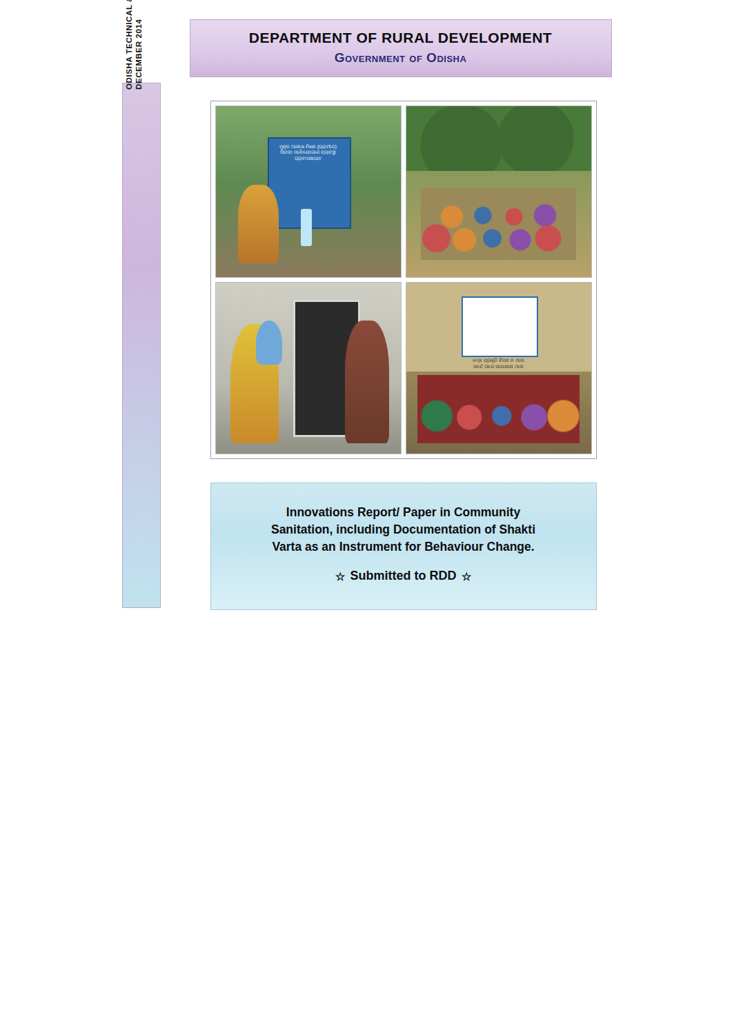ODISHA TECHNICAL & MANAGEMENT SUPPORT TEAM PHASE-II DECEMBER 2014
Department of Rural Development
Government of Odisha
ମୁକ୍ତ ଆକାଶ ମିଶନ (ଗ୍ରାମୀଣ)
ପିଇବା ପାଣି ଯୋଗାଣ ବ୍ୟବସ୍ଥା
ଗ୍ରାମ ପଞ୍ଚାୟତ
ଝାଡ଼ା ପ୍ରକୃତି ବିପଦ ନ ଥାଉ
ସର୍ବେ ଘରେ ପାଇଖାନା ଥାଉ
Innovations Report/ Paper in Community
Sanitation, including Documentation of Shakti
Varta as an Instrument for Behaviour Change.
☆Submitted to RDD☆